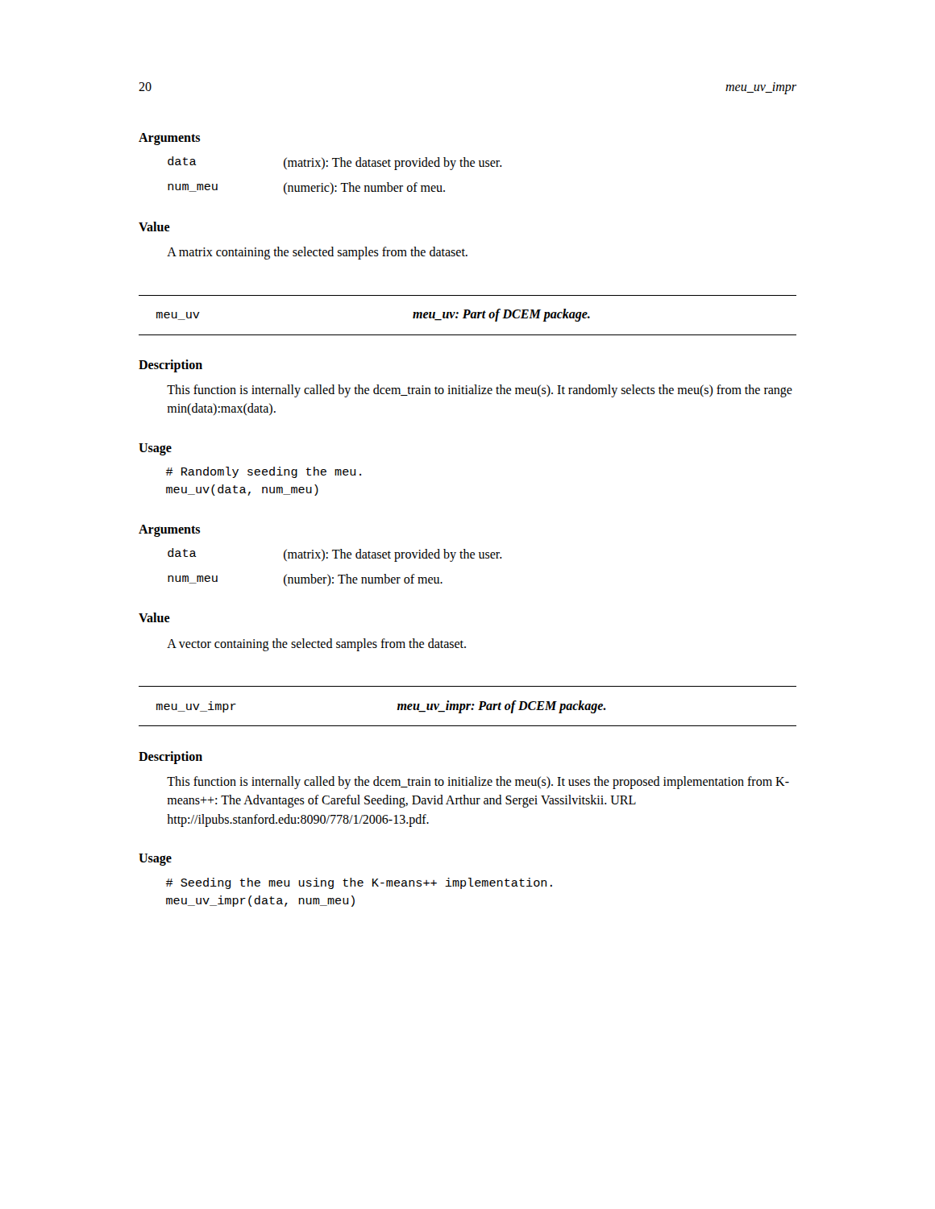20 meu_uv_impr
Arguments
data
(matrix): The dataset provided by the user.
num_meu
(numeric): The number of meu.
Value
A matrix containing the selected samples from the dataset.
meu_uv meu_uv: Part of DCEM package.
Description
This function is internally called by the dcem_train to initialize the meu(s). It randomly selects the meu(s) from the range min(data):max(data).
Usage
# Randomly seeding the meu.
meu_uv(data, num_meu)
Arguments
data
(matrix): The dataset provided by the user.
num_meu
(number): The number of meu.
Value
A vector containing the selected samples from the dataset.
meu_uv_impr meu_uv_impr: Part of DCEM package.
Description
This function is internally called by the dcem_train to initialize the meu(s). It uses the proposed implementation from K-means++: The Advantages of Careful Seeding, David Arthur and Sergei Vassilvitskii. URL http://ilpubs.stanford.edu:8090/778/1/2006-13.pdf.
Usage
# Seeding the meu using the K-means++ implementation.
meu_uv_impr(data, num_meu)